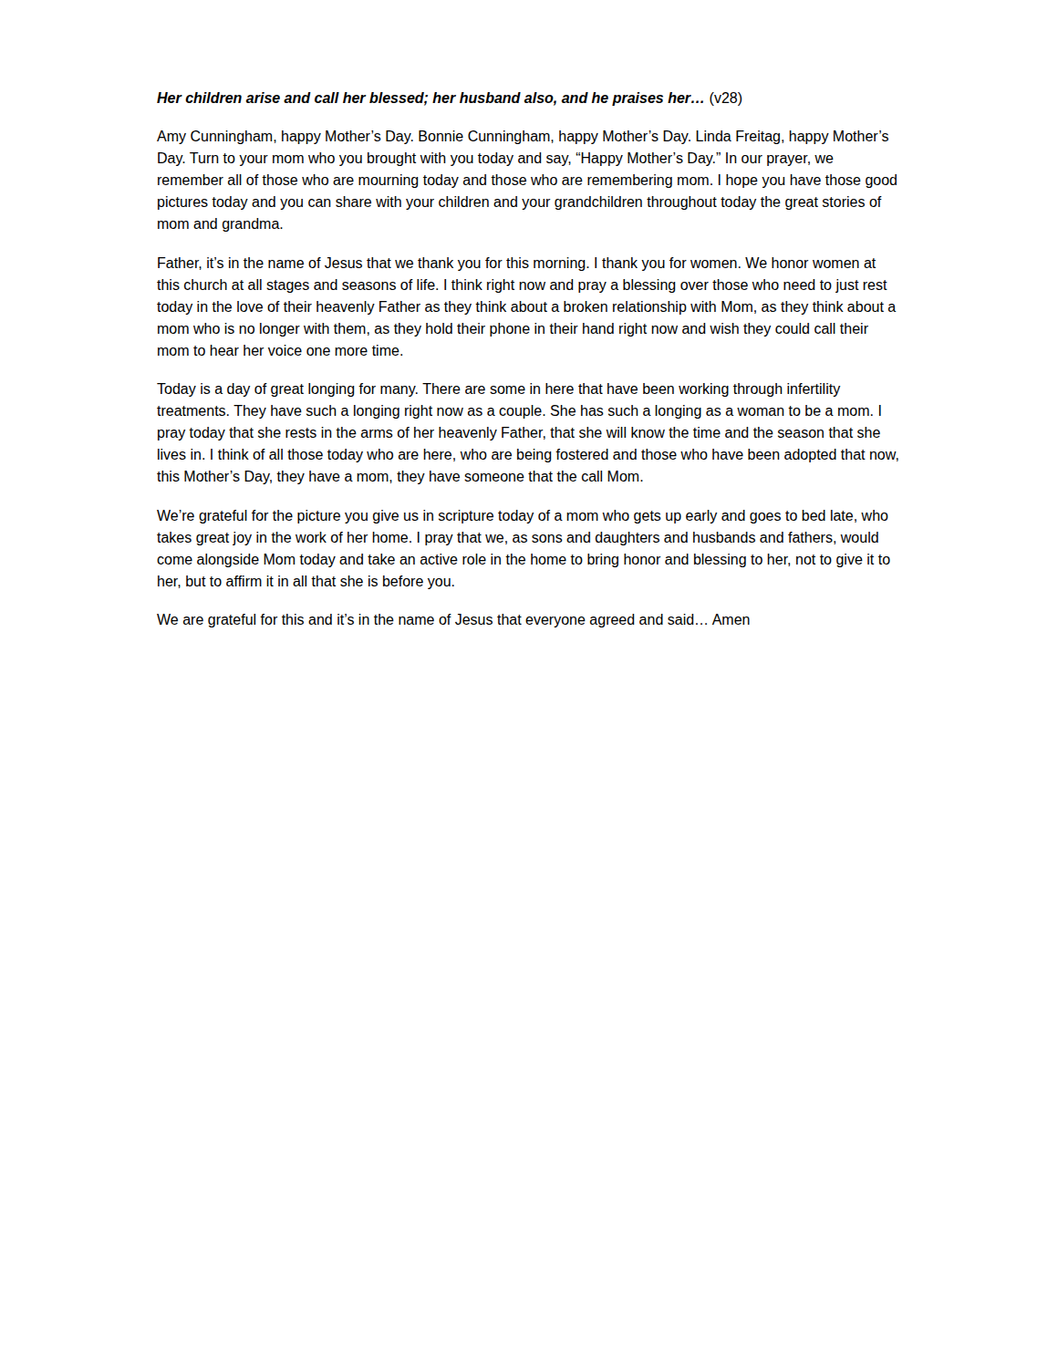Her children arise and call her blessed; her husband also, and he praises her… (v28)
Amy Cunningham, happy Mother’s Day. Bonnie Cunningham, happy Mother’s Day. Linda Freitag, happy Mother’s Day. Turn to your mom who you brought with you today and say, “Happy Mother’s Day.” In our prayer, we remember all of those who are mourning today and those who are remembering mom. I hope you have those good pictures today and you can share with your children and your grandchildren throughout today the great stories of mom and grandma.
Father, it’s in the name of Jesus that we thank you for this morning. I thank you for women. We honor women at this church at all stages and seasons of life. I think right now and pray a blessing over those who need to just rest today in the love of their heavenly Father as they think about a broken relationship with Mom, as they think about a mom who is no longer with them, as they hold their phone in their hand right now and wish they could call their mom to hear her voice one more time.
Today is a day of great longing for many. There are some in here that have been working through infertility treatments. They have such a longing right now as a couple. She has such a longing as a woman to be a mom. I pray today that she rests in the arms of her heavenly Father, that she will know the time and the season that she lives in. I think of all those today who are here, who are being fostered and those who have been adopted that now, this Mother’s Day, they have a mom, they have someone that the call Mom.
We’re grateful for the picture you give us in scripture today of a mom who gets up early and goes to bed late, who takes great joy in the work of her home. I pray that we, as sons and daughters and husbands and fathers, would come alongside Mom today and take an active role in the home to bring honor and blessing to her, not to give it to her, but to affirm it in all that she is before you.
We are grateful for this and it’s in the name of Jesus that everyone agreed and said… Amen